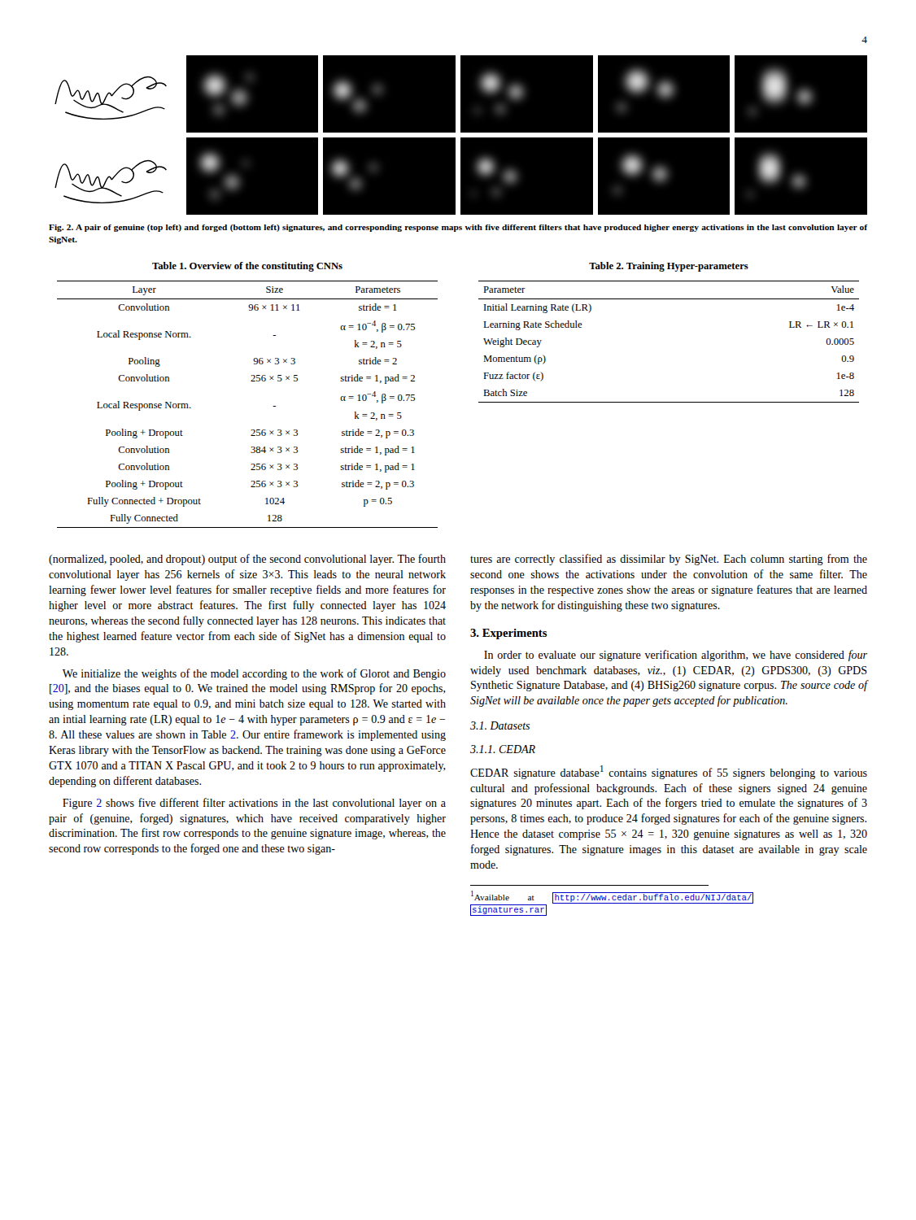4
Fig. 2. A pair of genuine (top left) and forged (bottom left) signatures, and corresponding response maps with five different filters that have produced higher energy activations in the last convolution layer of SigNet.
Table 1. Overview of the constituting CNNs
| Layer | Size | Parameters |
| --- | --- | --- |
| Convolution | 96 × 11 × 11 | stride = 1 |
| Local Response Norm. | - | α = 10 −4 , β = 0.75 |
| k = 2, n = 5 |
| Pooling | 96 × 3 × 3 | stride = 2 |
| Convolution | 256 × 5 × 5 | stride = 1, pad = 2 |
| Local Response Norm. | - | α = 10 −4 , β = 0.75 |
| k = 2, n = 5 |
| Pooling + Dropout | 256 × 3 × 3 | stride = 2, p = 0.3 |
| Convolution | 384 × 3 × 3 | stride = 1, pad = 1 |
| Convolution | 256 × 3 × 3 | stride = 1, pad = 1 |
| Pooling + Dropout | 256 × 3 × 3 | stride = 2, p = 0.3 |
| Fully Connected + Dropout | 1024 | p = 0.5 |
| Fully Connected | 128 | |
Table 2. Training Hyper-parameters
| Parameter | Value |
| --- | --- |
| Initial Learning Rate (LR) | 1e-4 |
| Learning Rate Schedule | LR ← LR × 0.1 |
| Weight Decay | 0.0005 |
| Momentum (ρ) | 0.9 |
| Fuzz factor (ε) | 1e-8 |
| Batch Size | 128 |
(normalized, pooled, and dropout) output of the second convolutional layer. The fourth convolutional layer has 256 kernels of size 3×3. This leads to the neural network learning fewer lower level features for smaller receptive fields and more features for higher level or more abstract features. The first fully connected layer has 1024 neurons, whereas the second fully connected layer has 128 neurons. This indicates that the highest learned feature vector from each side of SigNet has a dimension equal to 128.
We initialize the weights of the model according to the work of Glorot and Bengio [20], and the biases equal to 0. We trained the model using RMSprop for 20 epochs, using momentum rate equal to 0.9, and mini batch size equal to 128. We started with an intial learning rate (LR) equal to 1e − 4 with hyper parameters ρ = 0.9 and ε = 1e − 8. All these values are shown in Table 2. Our entire framework is implemented using Keras library with the TensorFlow as backend. The training was done using a GeForce GTX 1070 and a TITAN X Pascal GPU, and it took 2 to 9 hours to run approximately, depending on different databases.
Figure 2 shows five different filter activations in the last convolutional layer on a pair of (genuine, forged) signatures, which have received comparatively higher discrimination. The first row corresponds to the genuine signature image, whereas, the second row corresponds to the forged one and these two sigan-
tures are correctly classified as dissimilar by SigNet. Each column starting from the second one shows the activations under the convolution of the same filter. The responses in the respective zones show the areas or signature features that are learned by the network for distinguishing these two signatures.
3. Experiments
In order to evaluate our signature verification algorithm, we have considered four widely used benchmark databases, viz., (1) CEDAR, (2) GPDS300, (3) GPDS Synthetic Signature Database, and (4) BHSig260 signature corpus. The source code of SigNet will be available once the paper gets accepted for publication.
3.1. Datasets
3.1.1. CEDAR
CEDAR signature database1 contains signatures of 55 signers belonging to various cultural and professional backgrounds. Each of these signers signed 24 genuine signatures 20 minutes apart. Each of the forgers tried to emulate the signatures of 3 persons, 8 times each, to produce 24 forged signatures for each of the genuine signers. Hence the dataset comprise 55 × 24 = 1, 320 genuine signatures as well as 1, 320 forged signatures. The signature images in this dataset are available in gray scale mode.
1Available at http://www.cedar.buffalo.edu/NIJ/data/
signatures.rar